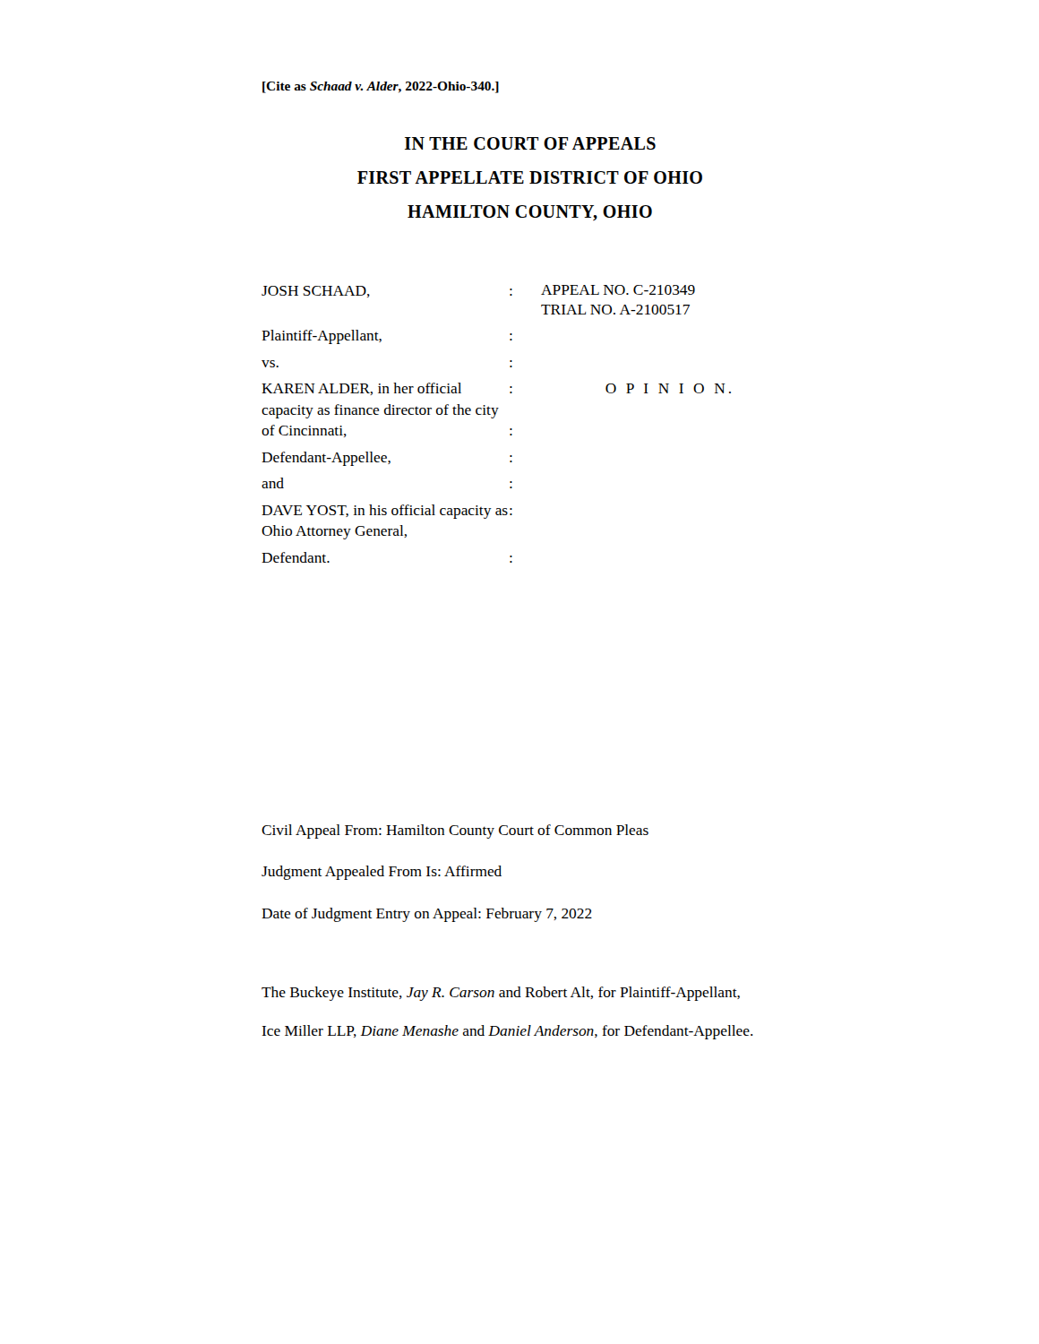[Cite as Schaad v. Alder, 2022-Ohio-340.]
IN THE COURT OF APPEALS FIRST APPELLATE DISTRICT OF OHIO HAMILTON COUNTY, OHIO
| JOSH SCHAAD, | : | APPEAL NO. C-210349 TRIAL NO. A-2100517 |
| Plaintiff-Appellant, | : | |
| vs. | : | |
| KAREN ALDER, in her official capacity as finance director of the city of Cincinnati, | : : | O P I N I O N. |
| Defendant-Appellee, | : | |
| and | : | |
| DAVE YOST, in his official capacity as Ohio Attorney General, | : | |
| Defendant. | : | |
Civil Appeal From: Hamilton County Court of Common Pleas
Judgment Appealed From Is: Affirmed
Date of Judgment Entry on Appeal: February 7, 2022
The Buckeye Institute, Jay R. Carson and Robert Alt, for Plaintiff-Appellant,
Ice Miller LLP, Diane Menashe and Daniel Anderson, for Defendant-Appellee.